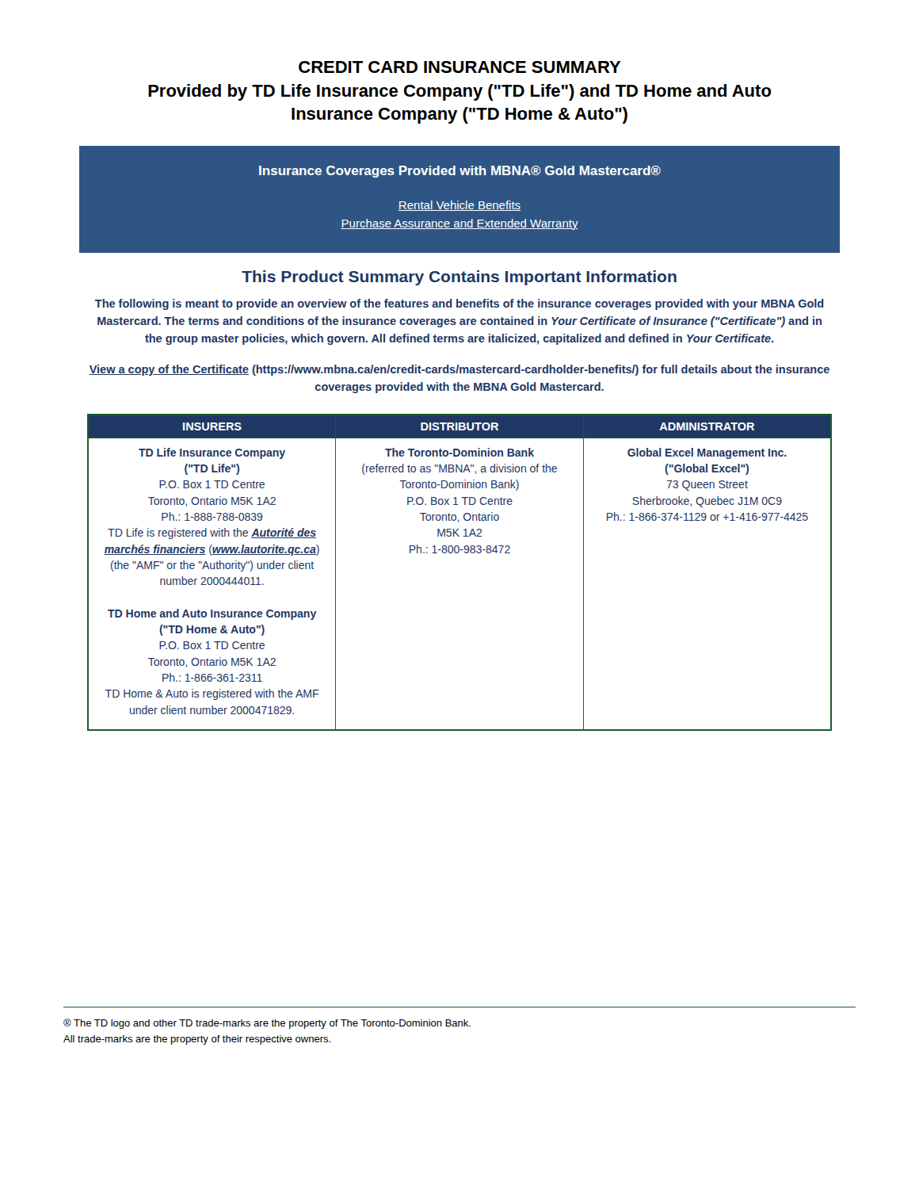CREDIT CARD INSURANCE SUMMARY
Provided by TD Life Insurance Company ("TD Life") and TD Home and Auto
Insurance Company ("TD Home & Auto")
Insurance Coverages Provided with MBNA® Gold Mastercard®
Rental Vehicle Benefits Purchase Assurance and Extended Warranty
This Product Summary Contains Important Information
The following is meant to provide an overview of the features and benefits of the insurance coverages provided with your MBNA Gold Mastercard. The terms and conditions of the insurance coverages are contained in Your Certificate of Insurance ("Certificate") and in the group master policies, which govern. All defined terms are italicized, capitalized and defined in Your Certificate.
View a copy of the Certificate (https://www.mbna.ca/en/credit-cards/mastercard-cardholder-benefits/) for full details about the insurance coverages provided with the MBNA Gold Mastercard.
| INSURERS | DISTRIBUTOR | ADMINISTRATOR |
| --- | --- | --- |
| TD Life Insurance Company ("TD Life") P.O. Box 1 TD Centre Toronto, Ontario M5K 1A2 Ph.: 1-888-788-0839 TD Life is registered with the Autorité des marchés financiers ( www.lautorite.qc.ca ) (the "AMF" or the "Authority") under client number 2000444011. TD Home and Auto Insurance Company ("TD Home & Auto") P.O. Box 1 TD Centre Toronto, Ontario M5K 1A2 Ph.: 1-866-361-2311 TD Home & Auto is registered with the AMF under client number 2000471829. | The Toronto-Dominion Bank (referred to as "MBNA", a division of the Toronto-Dominion Bank) P.O. Box 1 TD Centre Toronto, Ontario M5K 1A2 Ph.: 1-800-983-8472 | Global Excel Management Inc. ("Global Excel") 73 Queen Street Sherbrooke, Quebec J1M 0C9 Ph.: 1-866-374-1129 or +1-416-977-4425 |
® The TD logo and other TD trade-marks are the property of The Toronto-Dominion Bank.
All trade-marks are the property of their respective owners.